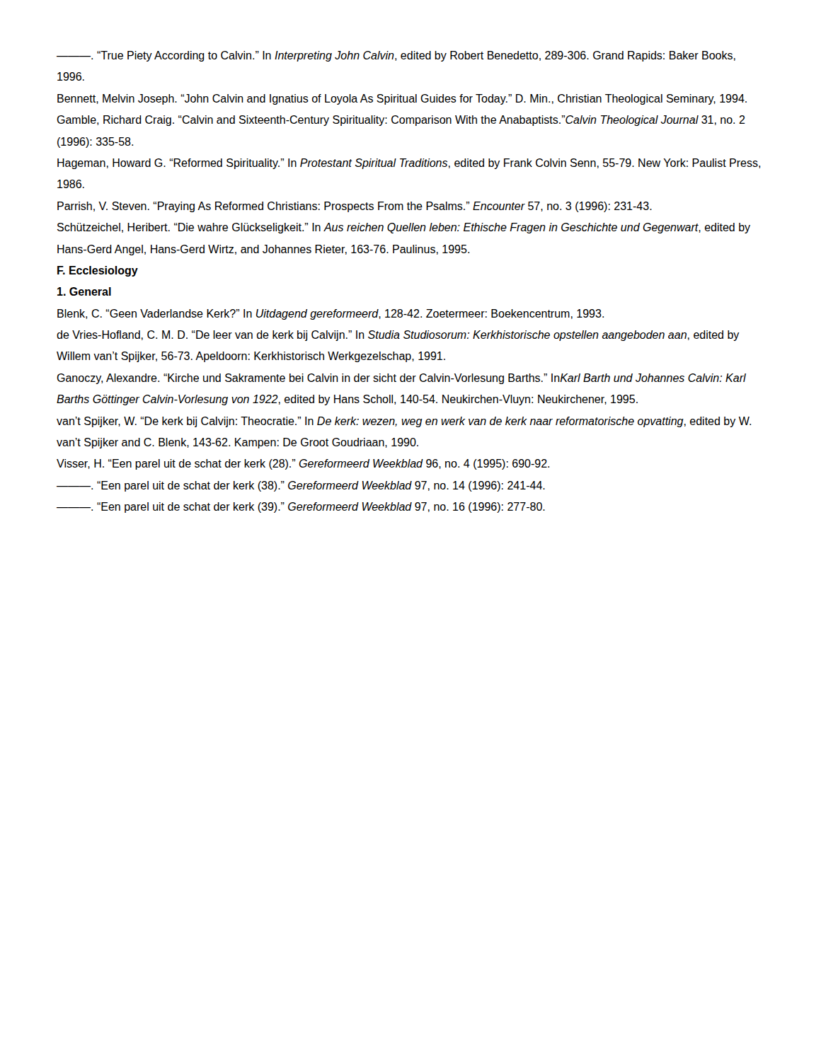———. “True Piety According to Calvin.” In Interpreting John Calvin, edited by Robert Benedetto, 289-306. Grand Rapids: Baker Books, 1996.
Bennett, Melvin Joseph. “John Calvin and Ignatius of Loyola As Spiritual Guides for Today.” D. Min., Christian Theological Seminary, 1994.
Gamble, Richard Craig. “Calvin and Sixteenth-Century Spirituality: Comparison With the Anabaptists.”Calvin Theological Journal 31, no. 2 (1996): 335-58.
Hageman, Howard G. “Reformed Spirituality.” In Protestant Spiritual Traditions, edited by Frank Colvin Senn, 55-79. New York: Paulist Press, 1986.
Parrish, V. Steven. “Praying As Reformed Christians: Prospects From the Psalms.” Encounter 57, no. 3 (1996): 231-43.
Schützeichel, Heribert. “Die wahre Glückseligkeit.” In Aus reichen Quellen leben: Ethische Fragen in Geschichte und Gegenwart, edited by Hans-Gerd Angel, Hans-Gerd Wirtz, and Johannes Rieter, 163-76. Paulinus, 1995.
F. Ecclesiology
1. General
Blenk, C. “Geen Vaderlandse Kerk?” In Uitdagend gereformeerd, 128-42. Zoetermeer: Boekencentrum, 1993.
de Vries-Hofland, C. M. D. “De leer van de kerk bij Calvijn.” In Studia Studiosorum: Kerkhistorische opstellen aangeboden aan, edited by Willem van’t Spijker, 56-73. Apeldoorn: Kerkhistorisch Werkgezelschap, 1991.
Ganoczy, Alexandre. “Kirche und Sakramente bei Calvin in der sicht der Calvin-Vorlesung Barths.” InKarl Barth und Johannes Calvin: Karl Barths Göttinger Calvin-Vorlesung von 1922, edited by Hans Scholl, 140-54. Neukirchen-Vluyn: Neukirchener, 1995.
van’t Spijker, W. “De kerk bij Calvijn: Theocratie.” In De kerk: wezen, weg en werk van de kerk naar reformatorische opvatting, edited by W. van’t Spijker and C. Blenk, 143-62. Kampen: De Groot Goudriaan, 1990.
Visser, H. “Een parel uit de schat der kerk (28).” Gereformeerd Weekblad 96, no. 4 (1995): 690-92.
———. “Een parel uit de schat der kerk (38).” Gereformeerd Weekblad 97, no. 14 (1996): 241-44.
———. “Een parel uit de schat der kerk (39).” Gereformeerd Weekblad 97, no. 16 (1996): 277-80.